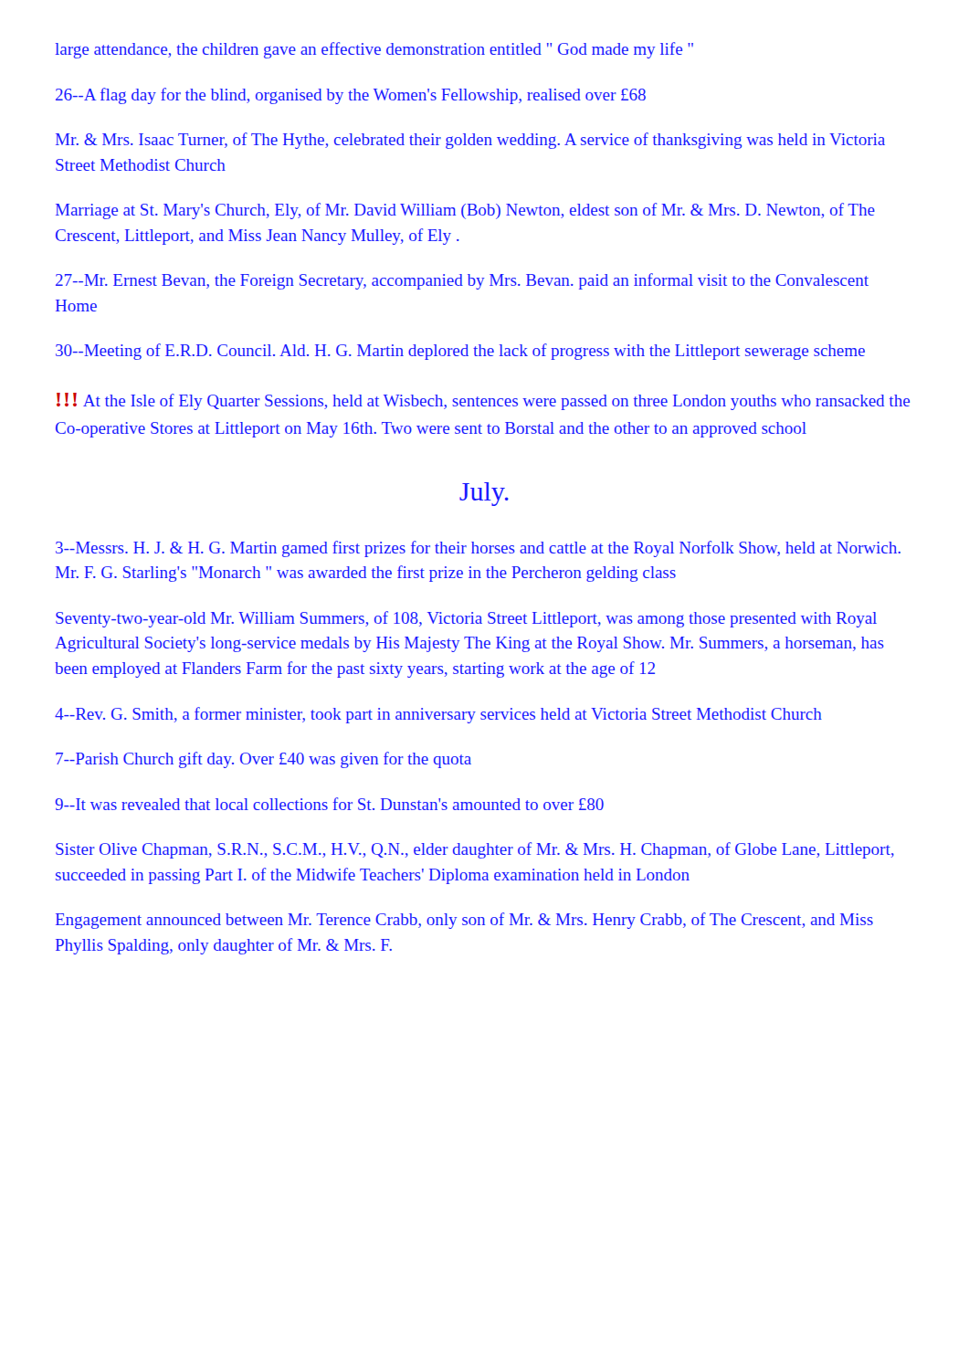large attendance, the children gave an effective demonstration entitled " God made my life "
26--A flag day for the blind, organised by the Women's Fellowship, realised over £68
Mr. & Mrs. Isaac Turner, of The Hythe, celebrated their golden wedding. A service of thanksgiving was held in Victoria Street Methodist Church
Marriage at St. Mary's Church, Ely, of Mr. David William (Bob) Newton, eldest son of Mr. & Mrs. D. Newton, of The Crescent, Littleport, and Miss Jean Nancy Mulley, of Ely .
27--Mr. Ernest Bevan, the Foreign Secretary, accompanied by Mrs. Bevan. paid an informal visit to the Convalescent Home
30--Meeting of E.R.D. Council. Ald. H. G. Martin deplored the lack of progress with the Littleport sewerage scheme
!!! At the Isle of Ely Quarter Sessions, held at Wisbech, sentences were passed on three London youths who ransacked the Co-operative Stores at Littleport on May 16th. Two were sent to Borstal and the other to an approved school
July.
3--Messrs. H. J. & H. G. Martin gamed first prizes for their horses and cattle at the Royal Norfolk Show, held at Norwich. Mr. F. G. Starling's "Monarch " was awarded the first prize in the Percheron gelding class
Seventy-two-year-old Mr. William Summers, of 108, Victoria Street Littleport, was among those presented with Royal Agricultural Society's long-service medals by His Majesty The King at the Royal Show. Mr. Summers, a horseman, has been employed at Flanders Farm for the past sixty years, starting work at the age of 12
4--Rev. G. Smith, a former minister, took part in anniversary services held at Victoria Street Methodist Church
7--Parish Church gift day. Over £40 was given for the quota
9--It was revealed that local collections for St. Dunstan's amounted to over £80
Sister Olive Chapman, S.R.N., S.C.M., H.V., Q.N., elder daughter of Mr. & Mrs. H. Chapman, of Globe Lane, Littleport, succeeded in passing Part I. of the Midwife Teachers' Diploma examination held in London
Engagement announced between Mr. Terence Crabb, only son of Mr. & Mrs. Henry Crabb, of The Crescent, and Miss Phyllis Spalding, only daughter of Mr. & Mrs. F.